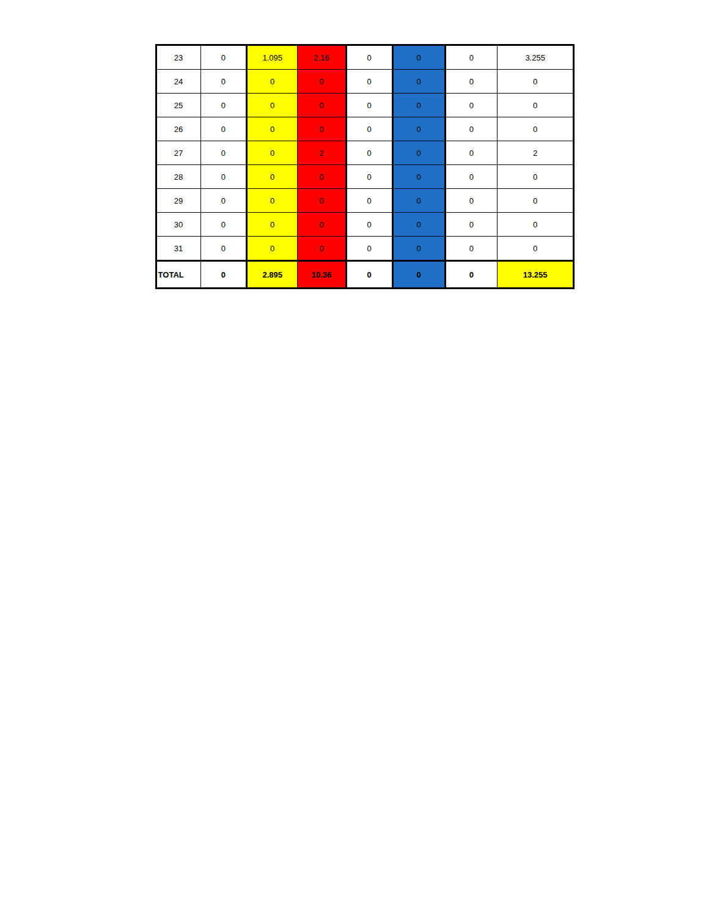| 23 | 0 | 1.095 | 2.16 | 0 | 0 | 0 | 3.255 |
| 24 | 0 | 0 | 0 | 0 | 0 | 0 | 0 |
| 25 | 0 | 0 | 0 | 0 | 0 | 0 | 0 |
| 26 | 0 | 0 | 0 | 0 | 0 | 0 | 0 |
| 27 | 0 | 0 | 2 | 0 | 0 | 0 | 2 |
| 28 | 0 | 0 | 0 | 0 | 0 | 0 | 0 |
| 29 | 0 | 0 | 0 | 0 | 0 | 0 | 0 |
| 30 | 0 | 0 | 0 | 0 | 0 | 0 | 0 |
| 31 | 0 | 0 | 0 | 0 | 0 | 0 | 0 |
| TOTAL | 0 | 2.895 | 10.36 | 0 | 0 | 0 | 13.255 |